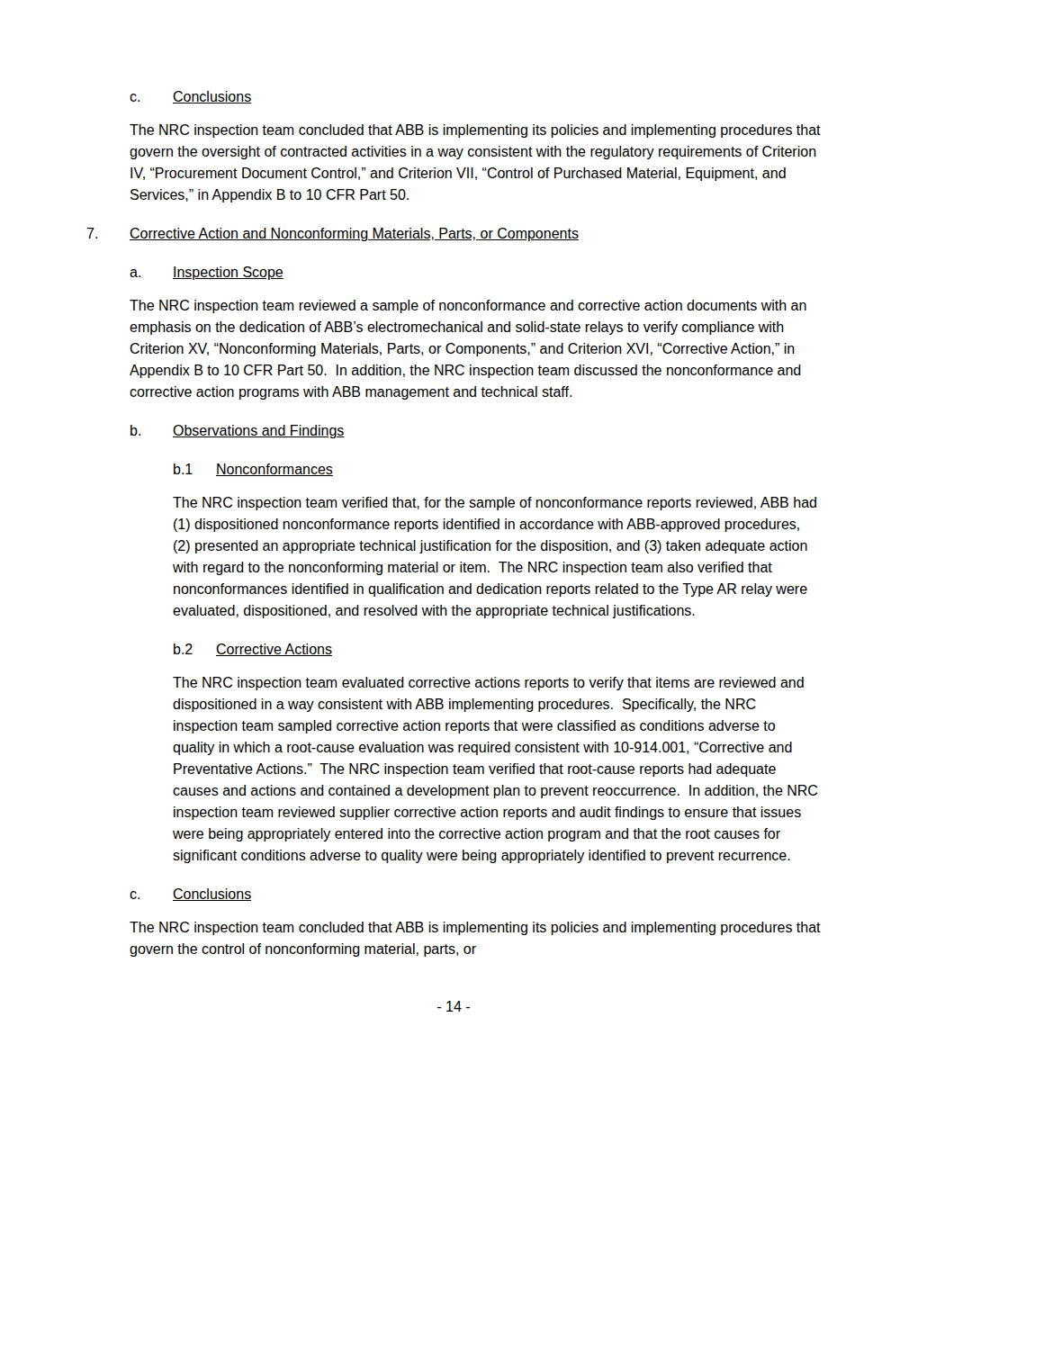c. Conclusions
The NRC inspection team concluded that ABB is implementing its policies and implementing procedures that govern the oversight of contracted activities in a way consistent with the regulatory requirements of Criterion IV, “Procurement Document Control,” and Criterion VII, “Control of Purchased Material, Equipment, and Services,” in Appendix B to 10 CFR Part 50.
7. Corrective Action and Nonconforming Materials, Parts, or Components
a. Inspection Scope
The NRC inspection team reviewed a sample of nonconformance and corrective action documents with an emphasis on the dedication of ABB’s electromechanical and solid-state relays to verify compliance with Criterion XV, “Nonconforming Materials, Parts, or Components,” and Criterion XVI, “Corrective Action,” in Appendix B to 10 CFR Part 50. In addition, the NRC inspection team discussed the nonconformance and corrective action programs with ABB management and technical staff.
b. Observations and Findings
b.1 Nonconformances
The NRC inspection team verified that, for the sample of nonconformance reports reviewed, ABB had (1) dispositioned nonconformance reports identified in accordance with ABB-approved procedures, (2) presented an appropriate technical justification for the disposition, and (3) taken adequate action with regard to the nonconforming material or item. The NRC inspection team also verified that nonconformances identified in qualification and dedication reports related to the Type AR relay were evaluated, dispositioned, and resolved with the appropriate technical justifications.
b.2 Corrective Actions
The NRC inspection team evaluated corrective actions reports to verify that items are reviewed and dispositioned in a way consistent with ABB implementing procedures. Specifically, the NRC inspection team sampled corrective action reports that were classified as conditions adverse to quality in which a root-cause evaluation was required consistent with 10-914.001, “Corrective and Preventative Actions.” The NRC inspection team verified that root-cause reports had adequate causes and actions and contained a development plan to prevent reoccurrence. In addition, the NRC inspection team reviewed supplier corrective action reports and audit findings to ensure that issues were being appropriately entered into the corrective action program and that the root causes for significant conditions adverse to quality were being appropriately identified to prevent recurrence.
c. Conclusions
The NRC inspection team concluded that ABB is implementing its policies and implementing procedures that govern the control of nonconforming material, parts, or
- 14 -